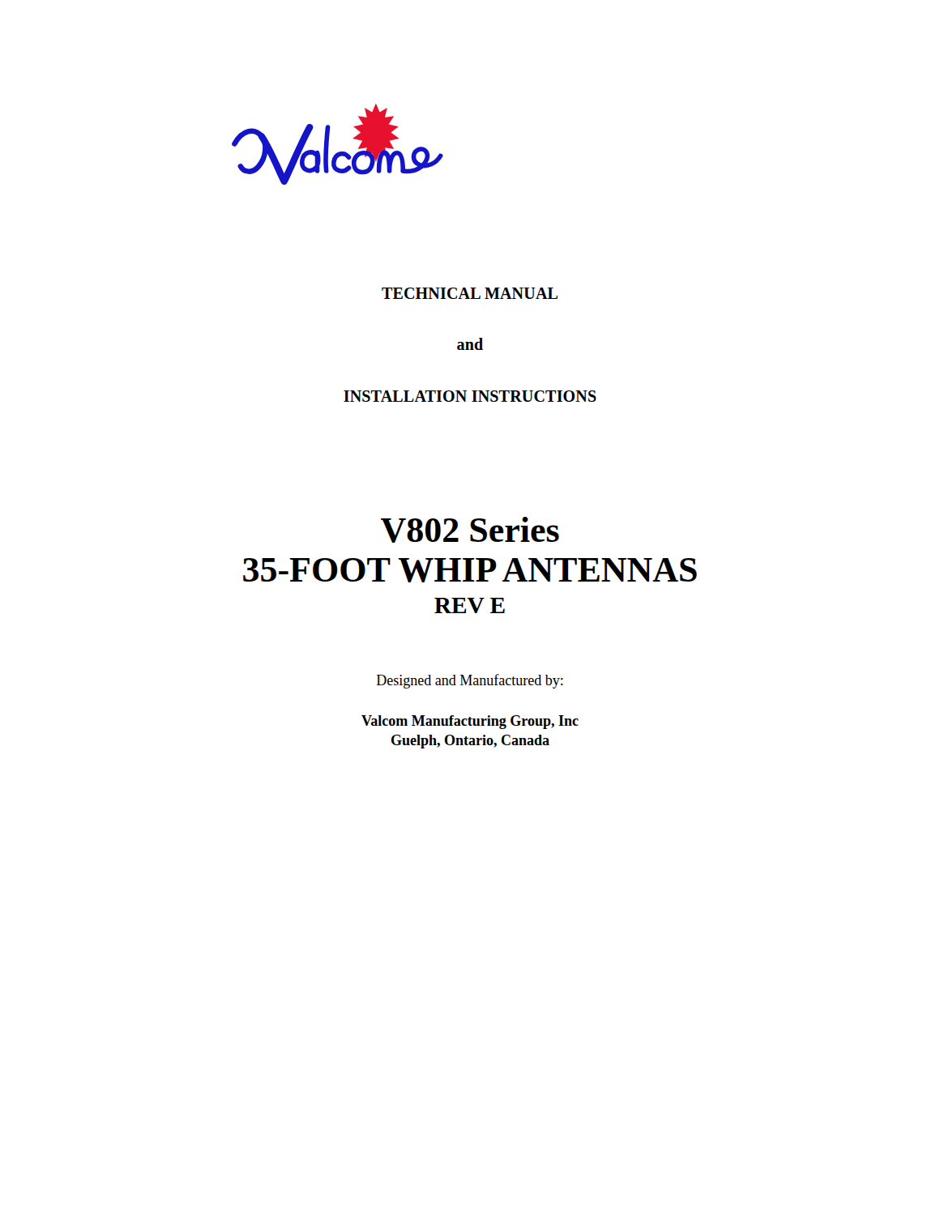TECHNICAL MANUAL
and
INSTALLATION INSTRUCTIONS
V802 Series
35-FOOT WHIP ANTENNAS
REV E
Designed and Manufactured by:
Valcom Manufacturing Group, Inc
Guelph, Ontario, Canada